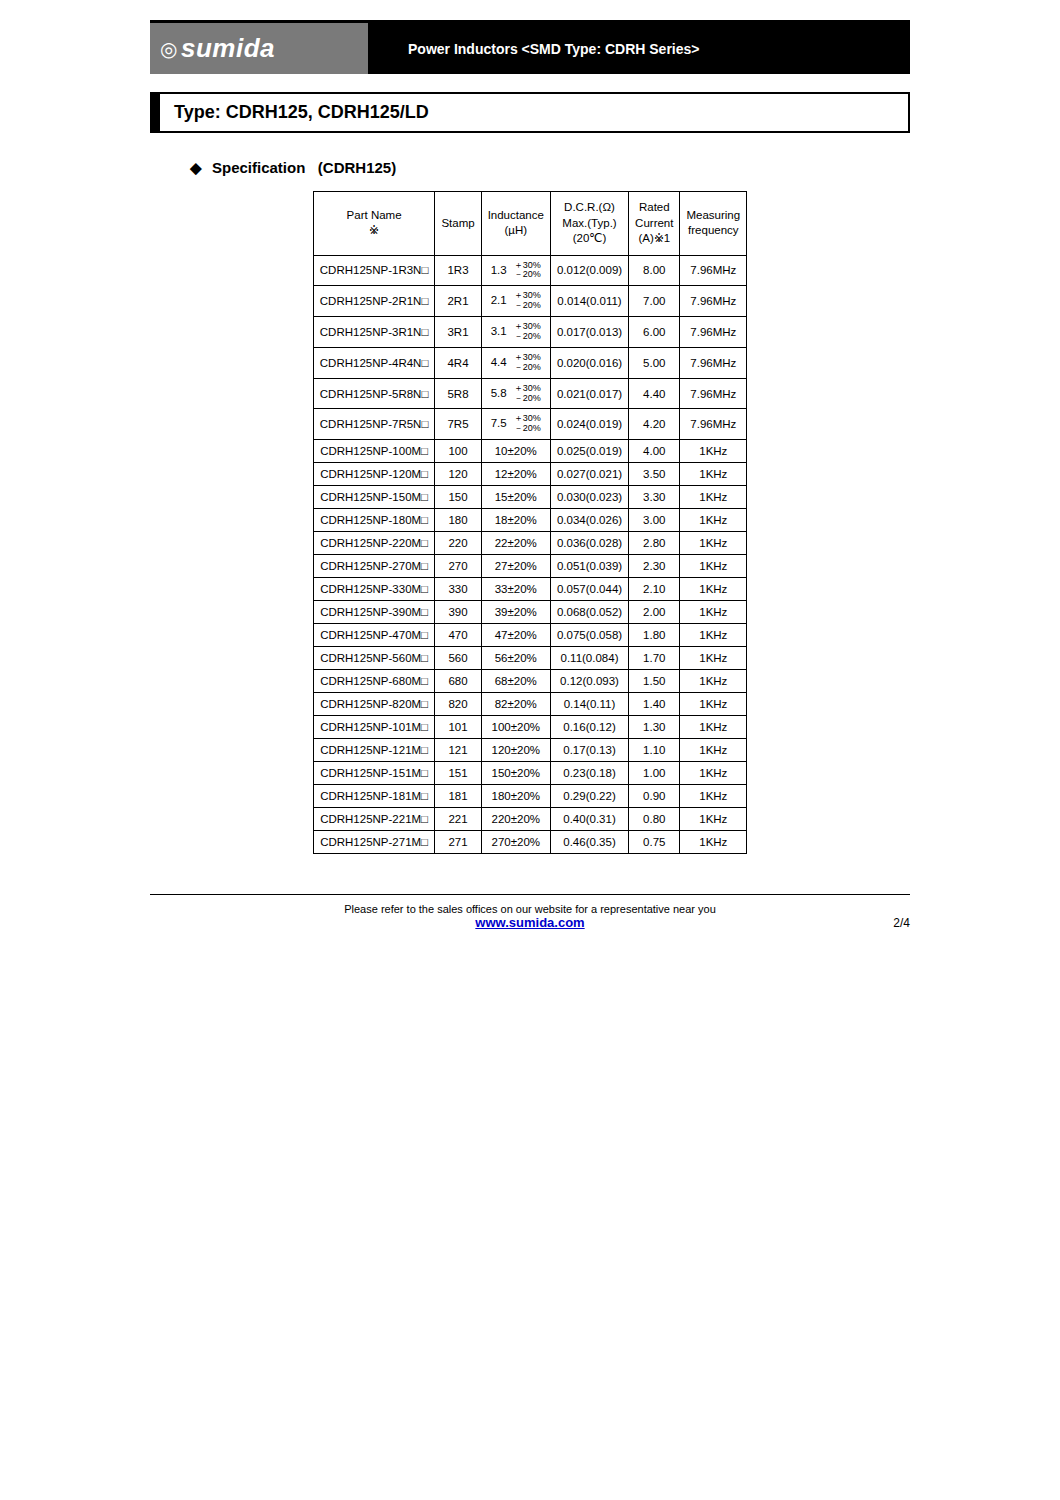◎sumida
Power Inductors <SMD Type: CDRH Series>
Type: CDRH125, CDRH125/LD
◆Specification (CDRH125)
| Part Name ※ | Stamp | Inductance (µH) | D.C.R.(Ω) Max.(Typ.) (20℃) | Rated Current (A)※1 | Measuring frequency |
| --- | --- | --- | --- | --- | --- |
| CDRH125NP-1R3N□ | 1R3 | 1.3 ＋30% －20% | 0.012(0.009) | 8.00 | 7.96MHz |
| CDRH125NP-2R1N□ | 2R1 | 2.1 ＋30% －20% | 0.014(0.011) | 7.00 | 7.96MHz |
| CDRH125NP-3R1N□ | 3R1 | 3.1 ＋30% －20% | 0.017(0.013) | 6.00 | 7.96MHz |
| CDRH125NP-4R4N□ | 4R4 | 4.4 ＋30% －20% | 0.020(0.016) | 5.00 | 7.96MHz |
| CDRH125NP-5R8N□ | 5R8 | 5.8 ＋30% －20% | 0.021(0.017) | 4.40 | 7.96MHz |
| CDRH125NP-7R5N□ | 7R5 | 7.5 ＋30% －20% | 0.024(0.019) | 4.20 | 7.96MHz |
| CDRH125NP-100M□ | 100 | 10±20% | 0.025(0.019) | 4.00 | 1KHz |
| CDRH125NP-120M□ | 120 | 12±20% | 0.027(0.021) | 3.50 | 1KHz |
| CDRH125NP-150M□ | 150 | 15±20% | 0.030(0.023) | 3.30 | 1KHz |
| CDRH125NP-180M□ | 180 | 18±20% | 0.034(0.026) | 3.00 | 1KHz |
| CDRH125NP-220M□ | 220 | 22±20% | 0.036(0.028) | 2.80 | 1KHz |
| CDRH125NP-270M□ | 270 | 27±20% | 0.051(0.039) | 2.30 | 1KHz |
| CDRH125NP-330M□ | 330 | 33±20% | 0.057(0.044) | 2.10 | 1KHz |
| CDRH125NP-390M□ | 390 | 39±20% | 0.068(0.052) | 2.00 | 1KHz |
| CDRH125NP-470M□ | 470 | 47±20% | 0.075(0.058) | 1.80 | 1KHz |
| CDRH125NP-560M□ | 560 | 56±20% | 0.11(0.084) | 1.70 | 1KHz |
| CDRH125NP-680M□ | 680 | 68±20% | 0.12(0.093) | 1.50 | 1KHz |
| CDRH125NP-820M□ | 820 | 82±20% | 0.14(0.11) | 1.40 | 1KHz |
| CDRH125NP-101M□ | 101 | 100±20% | 0.16(0.12) | 1.30 | 1KHz |
| CDRH125NP-121M□ | 121 | 120±20% | 0.17(0.13) | 1.10 | 1KHz |
| CDRH125NP-151M□ | 151 | 150±20% | 0.23(0.18) | 1.00 | 1KHz |
| CDRH125NP-181M□ | 181 | 180±20% | 0.29(0.22) | 0.90 | 1KHz |
| CDRH125NP-221M□ | 221 | 220±20% | 0.40(0.31) | 0.80 | 1KHz |
| CDRH125NP-271M□ | 271 | 270±20% | 0.46(0.35) | 0.75 | 1KHz |
Please refer to the sales offices on our website for a representative near you
www.sumida.com 2/4